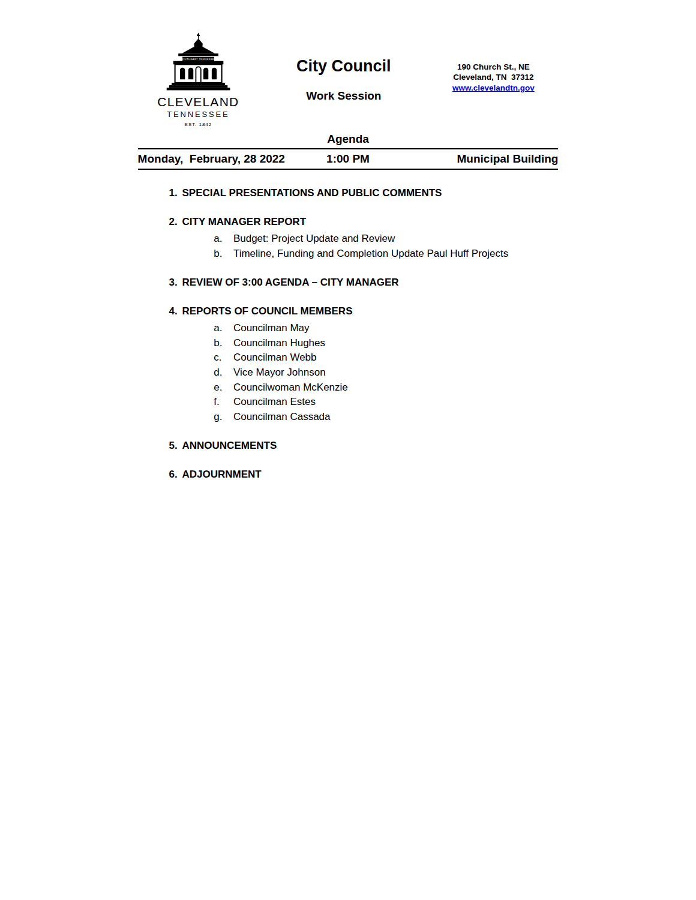SOUTHEAST TENNESSEE
CLEVELAND
TENNESSEE
EST. 1842
City Council
Work Session
190 Church St., NE
Cleveland, TN 37312
www.clevelandtn.gov
Agenda
Monday, February, 28 2022
1:00 PM
Municipal Building
SPECIAL PRESENTATIONS AND PUBLIC COMMENTS
CITY MANAGER REPORT
Budget: Project Update and Review
Timeline, Funding and Completion Update Paul Huff Projects
REVIEW OF 3:00 AGENDA – CITY MANAGER
REPORTS OF COUNCIL MEMBERS
Councilman May
Councilman Hughes
Councilman Webb
Vice Mayor Johnson
Councilwoman McKenzie
Councilman Estes
Councilman Cassada
ANNOUNCEMENTS
ADJOURNMENT